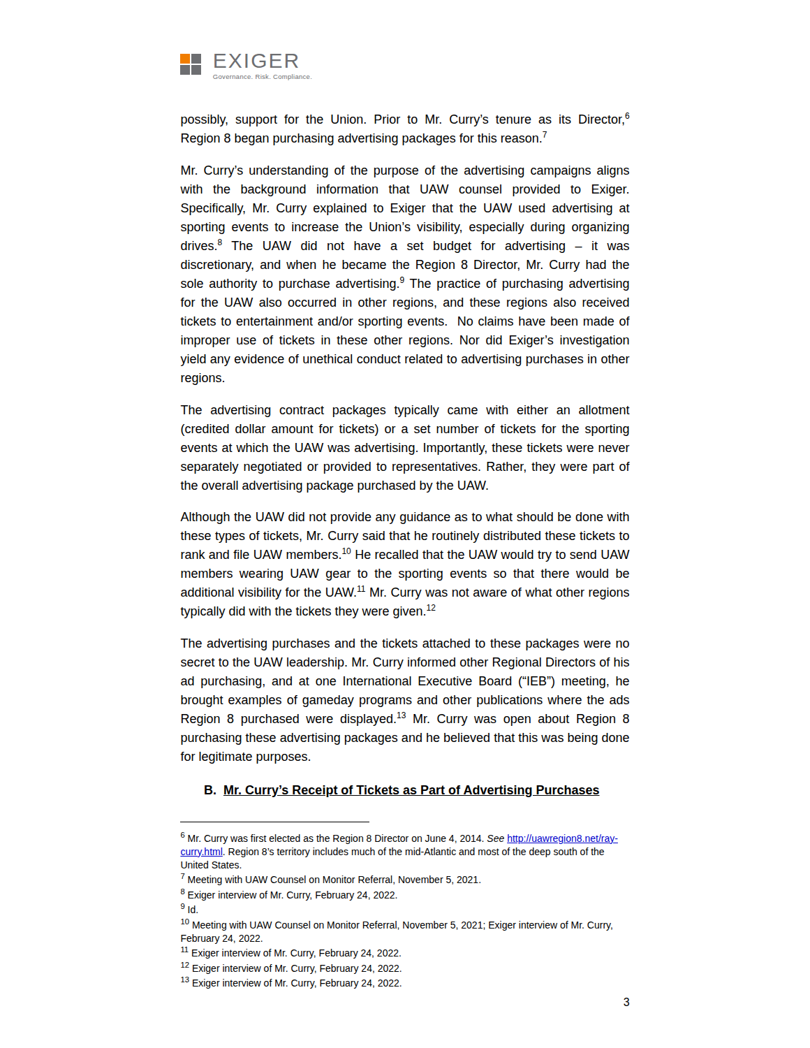EXIGER
Governance. Risk. Compliance.
possibly, support for the Union. Prior to Mr. Curry’s tenure as its Director,6 Region 8 began purchasing advertising packages for this reason.7
Mr. Curry’s understanding of the purpose of the advertising campaigns aligns with the background information that UAW counsel provided to Exiger. Specifically, Mr. Curry explained to Exiger that the UAW used advertising at sporting events to increase the Union’s visibility, especially during organizing drives.8 The UAW did not have a set budget for advertising – it was discretionary, and when he became the Region 8 Director, Mr. Curry had the sole authority to purchase advertising.9 The practice of purchasing advertising for the UAW also occurred in other regions, and these regions also received tickets to entertainment and/or sporting events. No claims have been made of improper use of tickets in these other regions. Nor did Exiger’s investigation yield any evidence of unethical conduct related to advertising purchases in other regions.
The advertising contract packages typically came with either an allotment (credited dollar amount for tickets) or a set number of tickets for the sporting events at which the UAW was advertising. Importantly, these tickets were never separately negotiated or provided to representatives. Rather, they were part of the overall advertising package purchased by the UAW.
Although the UAW did not provide any guidance as to what should be done with these types of tickets, Mr. Curry said that he routinely distributed these tickets to rank and file UAW members.10 He recalled that the UAW would try to send UAW members wearing UAW gear to the sporting events so that there would be additional visibility for the UAW.11 Mr. Curry was not aware of what other regions typically did with the tickets they were given.12
The advertising purchases and the tickets attached to these packages were no secret to the UAW leadership. Mr. Curry informed other Regional Directors of his ad purchasing, and at one International Executive Board (“IEB”) meeting, he brought examples of gameday programs and other publications where the ads Region 8 purchased were displayed.13 Mr. Curry was open about Region 8 purchasing these advertising packages and he believed that this was being done for legitimate purposes.
B. Mr. Curry’s Receipt of Tickets as Part of Advertising Purchases
6 Mr. Curry was first elected as the Region 8 Director on June 4, 2014. See http://uawregion8.net/ray-curry.html. Region 8’s territory includes much of the mid-Atlantic and most of the deep south of the United States.
7 Meeting with UAW Counsel on Monitor Referral, November 5, 2021.
8 Exiger interview of Mr. Curry, February 24, 2022.
9 Id.
10 Meeting with UAW Counsel on Monitor Referral, November 5, 2021; Exiger interview of Mr. Curry, February 24, 2022.
11 Exiger interview of Mr. Curry, February 24, 2022.
12 Exiger interview of Mr. Curry, February 24, 2022.
13 Exiger interview of Mr. Curry, February 24, 2022.
3